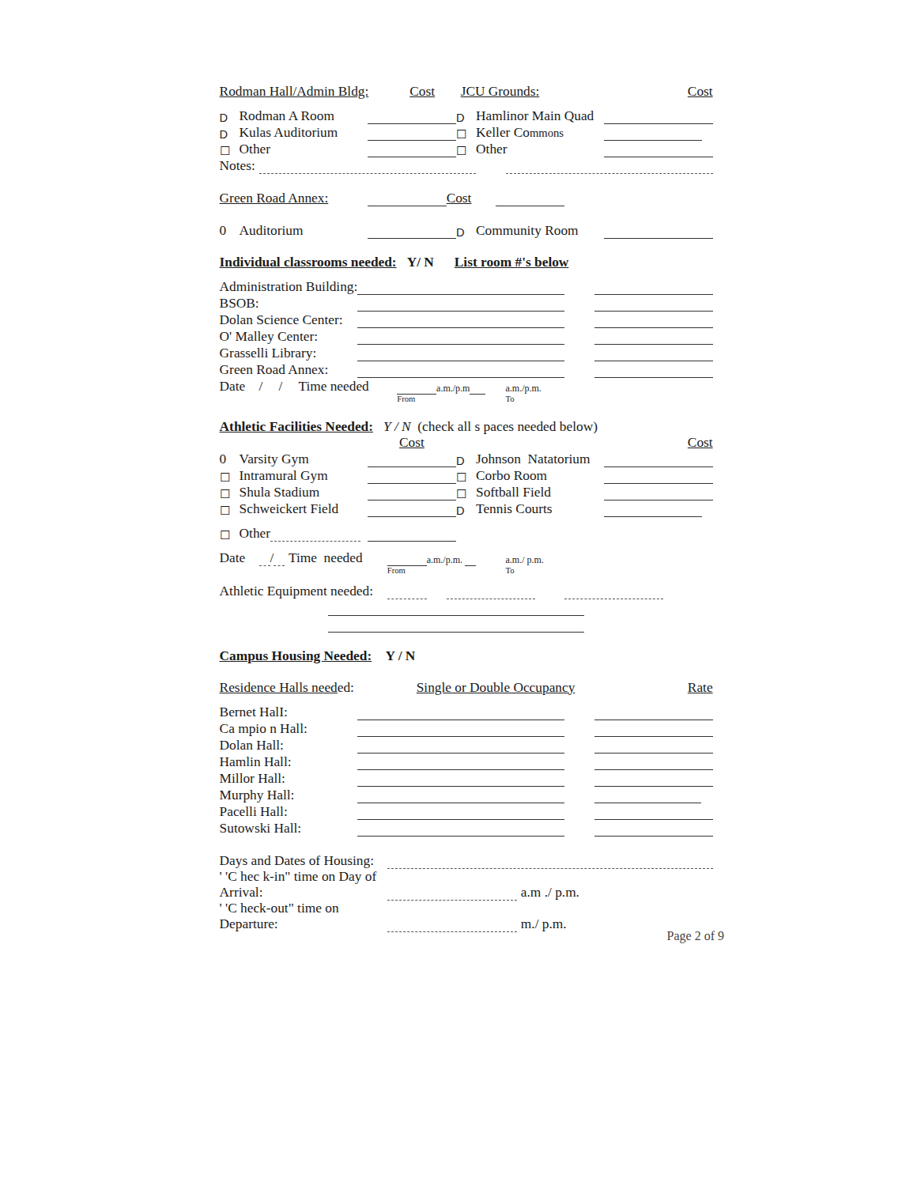| Rodman Hall/Admin Bldg: | Cost | JCU Grounds: | Cost |
| D | Rodman A Room | | D | Hamlinor Main Quad | |
| D | Kulas Auditorium | | ☐ | Keller Co mmons | |
| ☐ | Other | | ☐ | Other | |
| Notes: | | | |
| Green Road Annex: | | Cost | | |
| 0 | Auditorium | | D | Community Room | |
Individual classrooms needed: Y/ N List room #'s below
| Administration Building: | | | |
| BSOB: | | | |
| Dolan Science Center: | | | |
| O' Malley Center: | | | |
| Grasselli Library: | | | |
| Green Road Annex: | | | |
| Date | / | / | Time needed | | a.m./p.m | a.m./p.m. | |
| | From | | To | |
Athletic Facilities Needed: Y / N (check all s paces needed below)
| | Cost | | | Cost |
| 0 | Varsity Gym | | D | Johnson Natatorium | |
| ☐ | Intramural Gym | | ☐ | Corbo Room | |
| ☐ | Shula Stadium | | ☐ | Softball Field | |
| ☐ | Schweickert Field | | D | Tennis Courts | |
| ☐ | Other | | |
| Date | / | Time needed | | a.m./p.m. | a.m./ p.m. | |
| | From | | To | |
| Athletic Equipment needed: | | | | | | |
Campus Housing Needed: Y / N
| Residence Halls need ed: | Single or Double Occupancy | Rate |
| Bernet HalI: | | | |
| Ca mpio n Hall: | | | |
| Dolan Hall: | | | |
| Hamlin Hall: | | | |
| Millor Hall: | | | |
| Murphy Hall: | | | |
| Pacelli Hall: | | | |
| Sutowski Hall: | | | |
| Days and Dates of Housing: | |
| ' 'C hec k-in" time on Day of Arrival: | a.m ./ p.m. |
| ' 'C heck-out" time on Departure: | m./ p.m. |
Page 2 of 9